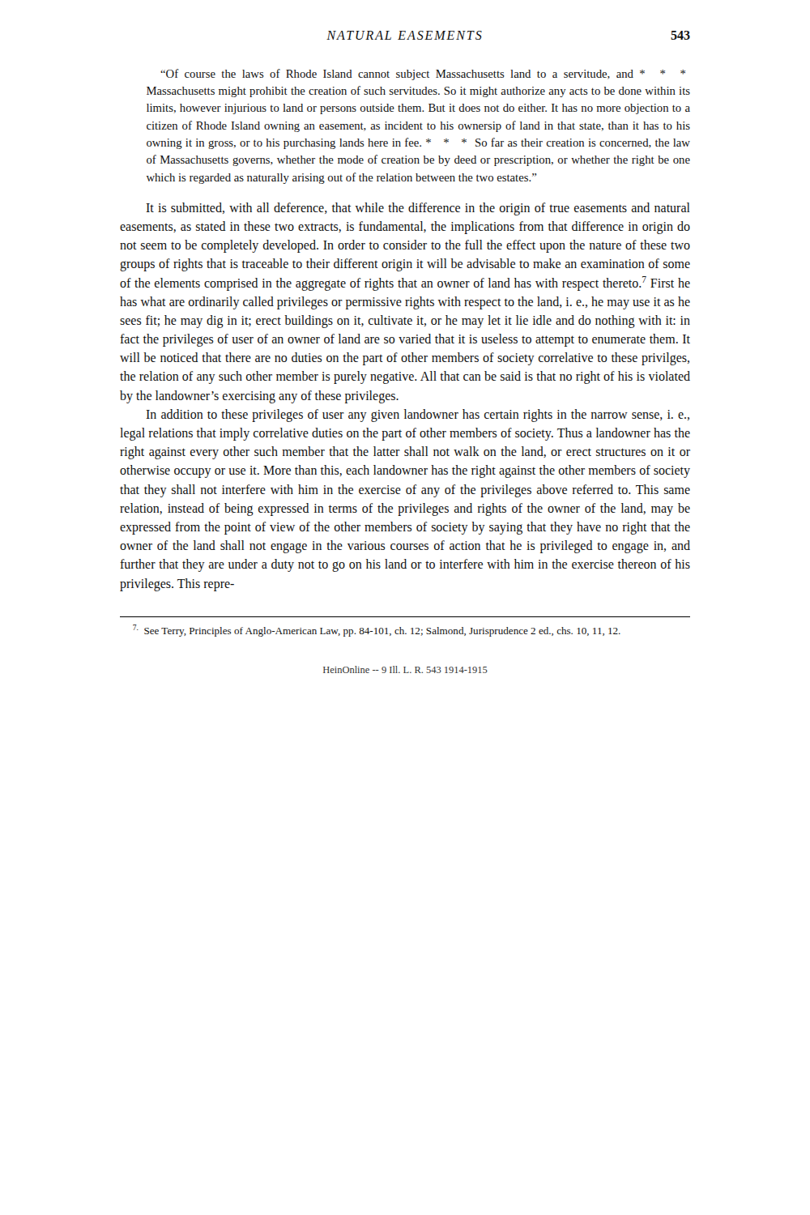Natural Easements
543
“Of course the laws of Rhode Island cannot subject Massachusetts land to a servitude, and * * * Massachusetts might prohibit the creation of such servitudes. So it might authorize any acts to be done within its limits, however injurious to land or persons outside them. But it does not do either. It has no more objection to a citizen of Rhode Island owning an easement, as incident to his ownersip of land in that state, than it has to his owning it in gross, or to his purchasing lands here in fee. * * * So far as their creation is concerned, the law of Massachusetts governs, whether the mode of creation be by deed or prescription, or whether the right be one which is regarded as naturally arising out of the relation between the two estates.”
It is submitted, with all deference, that while the difference in the origin of true easements and natural easements, as stated in these two extracts, is fundamental, the implications from that difference in origin do not seem to be completely developed. In order to consider to the full the effect upon the nature of these two groups of rights that is traceable to their different origin it will be advisable to make an examination of some of the elements comprised in the aggregate of rights that an owner of land has with respect thereto.7 First he has what are ordinarily called privileges or permissive rights with respect to the land, i. e., he may use it as he sees fit; he may dig in it; erect buildings on it, cultivate it, or he may let it lie idle and do nothing with it: in fact the privileges of user of an owner of land are so varied that it is useless to attempt to enumerate them. It will be noticed that there are no duties on the part of other members of society correlative to these privilges, the relation of any such other member is purely negative. All that can be said is that no right of his is violated by the landowner’s exercising any of these privileges.
In addition to these privileges of user any given landowner has certain rights in the narrow sense, i. e., legal relations that imply correlative duties on the part of other members of society. Thus a landowner has the right against every other such member that the latter shall not walk on the land, or erect structures on it or otherwise occupy or use it. More than this, each landowner has the right against the other members of society that they shall not interfere with him in the exercise of any of the privileges above referred to. This same relation, instead of being expressed in terms of the privileges and rights of the owner of the land, may be expressed from the point of view of the other members of society by saying that they have no right that the owner of the land shall not engage in the various courses of action that he is privileged to engage in, and further that they are under a duty not to go on his land or to interfere with him in the exercise thereon of his privileges. This repre-
7. See Terry, Principles of Anglo-American Law, pp. 84-101, ch. 12; Salmond, Jurisprudence 2 ed., chs. 10, 11, 12.
HeinOnline -- 9 Ill. L. R. 543 1914-1915